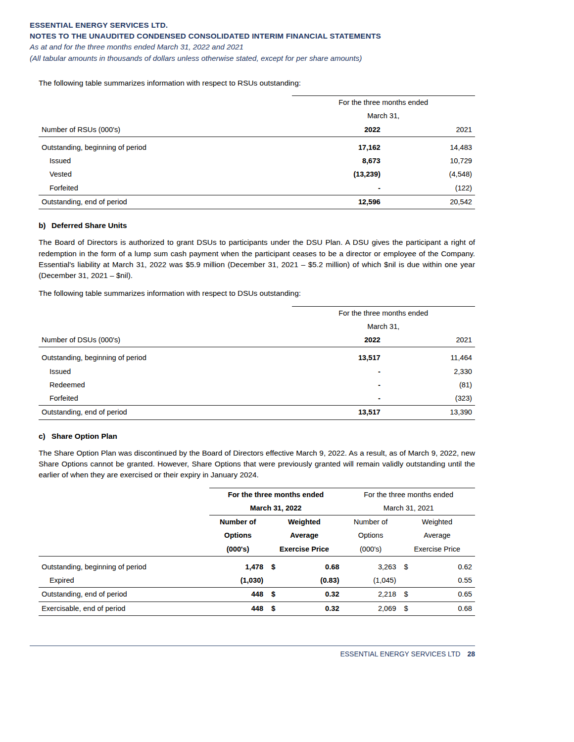ESSENTIAL ENERGY SERVICES LTD.
NOTES TO THE UNAUDITED CONDENSED CONSOLIDATED INTERIM FINANCIAL STATEMENTS
As at and for the three months ended March 31, 2022 and 2021
(All tabular amounts in thousands of dollars unless otherwise stated, except for per share amounts)
The following table summarizes information with respect to RSUs outstanding:
| | For the three months ended |
| | March 31, |
| Number of RSUs (000's) | 2022 | 2021 |
| Outstanding, beginning of period | 17,162 | 14,483 |
| Issued | 8,673 | 10,729 |
| Vested | (13,239) | (4,548) |
| Forfeited | - | (122) |
| Outstanding, end of period | 12,596 | 20,542 |
b) Deferred Share Units
The Board of Directors is authorized to grant DSUs to participants under the DSU Plan. A DSU gives the participant a right of redemption in the form of a lump sum cash payment when the participant ceases to be a director or employee of the Company. Essential's liability at March 31, 2022 was $5.9 million (December 31, 2021 – $5.2 million) of which $nil is due within one year (December 31, 2021 – $nil).
The following table summarizes information with respect to DSUs outstanding:
| | For the three months ended |
| | March 31, |
| Number of DSUs (000's) | 2022 | 2021 |
| Outstanding, beginning of period | 13,517 | 11,464 |
| Issued | - | 2,330 |
| Redeemed | - | (81) |
| Forfeited | - | (323) |
| Outstanding, end of period | 13,517 | 13,390 |
c) Share Option Plan
The Share Option Plan was discontinued by the Board of Directors effective March 9, 2022. As a result, as of March 9, 2022, new Share Options cannot be granted. However, Share Options that were previously granted will remain validly outstanding until the earlier of when they are exercised or their expiry in January 2024.
| | For the three months ended | For the three months ended |
| | March 31, 2022 | March 31, 2021 |
| | Number of | Weighted | Number of | Weighted |
| | Options | Average | Options | Average |
| | (000's) | Exercise Price | (000's) | Exercise Price |
| Outstanding, beginning of period | 1,478 | $ | 0.68 | 3,263 | $ | 0.62 |
| Expired | (1,030) | | (0.83) | (1,045) | | 0.55 |
| Outstanding, end of period | 448 | $ | 0.32 | 2,218 | $ | 0.65 |
| Exercisable, end of period | 448 | $ | 0.32 | 2,069 | $ | 0.68 |
ESSENTIAL ENERGY SERVICES LTD28